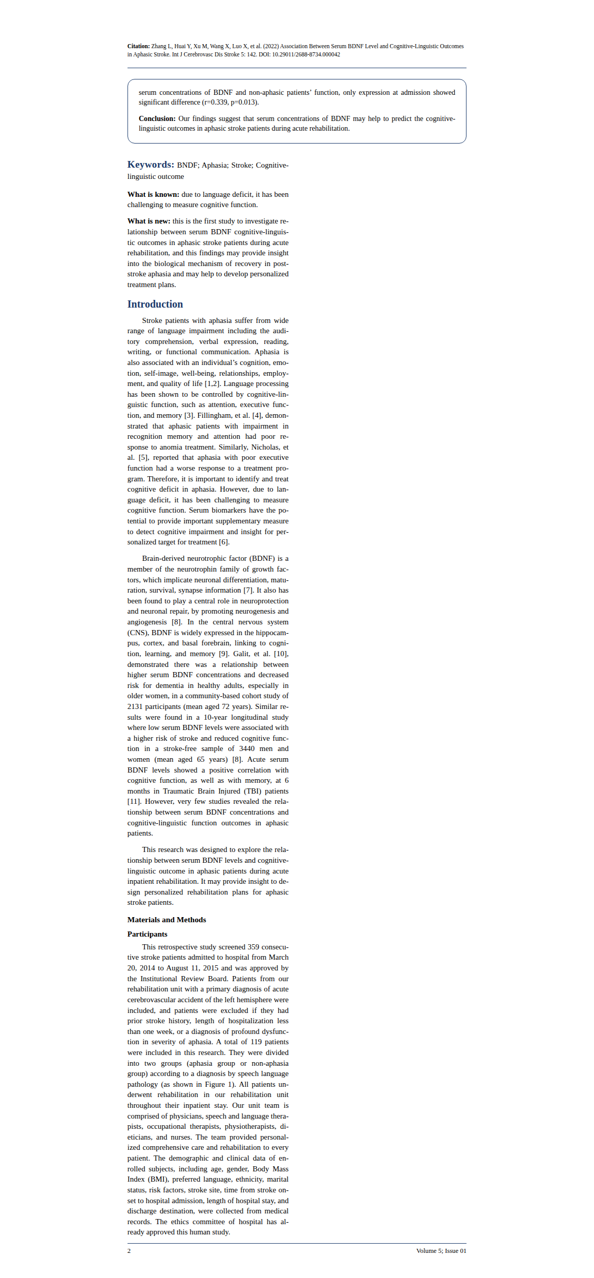Citation: Zhang L, Huai Y, Xu M, Wang X, Luo X, et al. (2022) Association Between Serum BDNF Level and Cognitive-Linguistic Outcomes in Aphasic Stroke. Int J Cerebrovasc Dis Stroke 5: 142. DOI: 10.29011/2688-8734.000042
serum concentrations of BDNF and non-aphasic patients’ function, only expression at admission showed significant difference (r=0.339, p=0.013).
Conclusion: Our findings suggest that serum concentrations of BDNF may help to predict the cognitive-linguistic outcomes in aphasic stroke patients during acute rehabilitation.
Keywords: BNDF; Aphasia; Stroke; Cognitive-linguistic outcome
What is known: due to language deficit, it has been challenging to measure cognitive function.
What is new: this is the first study to investigate relationship between serum BDNF cognitive-linguistic outcomes in aphasic stroke patients during acute rehabilitation, and this findings may provide insight into the biological mechanism of recovery in post-stroke aphasia and may help to develop personalized treatment plans.
Introduction
Stroke patients with aphasia suffer from wide range of language impairment including the auditory comprehension, verbal expression, reading, writing, or functional communication. Aphasia is also associated with an individual’s cognition, emotion, self-image, well-being, relationships, employment, and quality of life [1,2]. Language processing has been shown to be controlled by cognitive-linguistic function, such as attention, executive function, and memory [3]. Fillingham, et al. [4], demonstrated that aphasic patients with impairment in recognition memory and attention had poor response to anomia treatment. Similarly, Nicholas, et al. [5], reported that aphasia with poor executive function had a worse response to a treatment program. Therefore, it is important to identify and treat cognitive deficit in aphasia. However, due to language deficit, it has been challenging to measure cognitive function. Serum biomarkers have the potential to provide important supplementary measure to detect cognitive impairment and insight for personalized target for treatment [6].
Brain-derived neurotrophic factor (BDNF) is a member of the neurotrophin family of growth factors, which implicate neuronal differentiation, maturation, survival, synapse information [7]. It also has been found to play a central role in neuroprotection and neuronal repair, by promoting neurogenesis and angiogenesis [8]. In the central nervous system (CNS), BDNF is widely expressed in the hippocampus, cortex, and basal forebrain, linking to cognition, learning, and memory [9]. Galit, et al. [10], demonstrated there was a relationship between higher serum BDNF concentrations and decreased risk for dementia in healthy adults, especially in older women, in a community-based cohort study of 2131 participants (mean aged 72 years). Similar results were found in a 10-year longitudinal study where low serum BDNF levels were associated with a higher risk of stroke and reduced cognitive function in a stroke-free sample of 3440 men and women (mean aged 65 years) [8]. Acute serum BDNF levels showed a positive correlation with cognitive function, as well as with memory, at 6 months in Traumatic Brain Injured (TBI) patients [11]. However, very few studies revealed the relationship between serum BDNF concentrations and cognitive-linguistic function outcomes in aphasic patients.
This research was designed to explore the relationship between serum BDNF levels and cognitive-linguistic outcome in aphasic patients during acute inpatient rehabilitation. It may provide insight to design personalized rehabilitation plans for aphasic stroke patients.
Materials and Methods
Participants
This retrospective study screened 359 consecutive stroke patients admitted to hospital from March 20, 2014 to August 11, 2015 and was approved by the Institutional Review Board. Patients from our rehabilitation unit with a primary diagnosis of acute cerebrovascular accident of the left hemisphere were included, and patients were excluded if they had prior stroke history, length of hospitalization less than one week, or a diagnosis of profound dysfunction in severity of aphasia. A total of 119 patients were included in this research. They were divided into two groups (aphasia group or non-aphasia group) according to a diagnosis by speech language pathology (as shown in Figure 1). All patients underwent rehabilitation in our rehabilitation unit throughout their inpatient stay. Our unit team is comprised of physicians, speech and language therapists, occupational therapists, physiotherapists, dieticians, and nurses. The team provided personalized comprehensive care and rehabilitation to every patient. The demographic and clinical data of enrolled subjects, including age, gender, Body Mass Index (BMI), preferred language, ethnicity, marital status, risk factors, stroke site, time from stroke onset to hospital admission, length of hospital stay, and discharge destination, were collected from medical records. The ethics committee of hospital has already approved this human study.
2 Volume 5; Issue 01